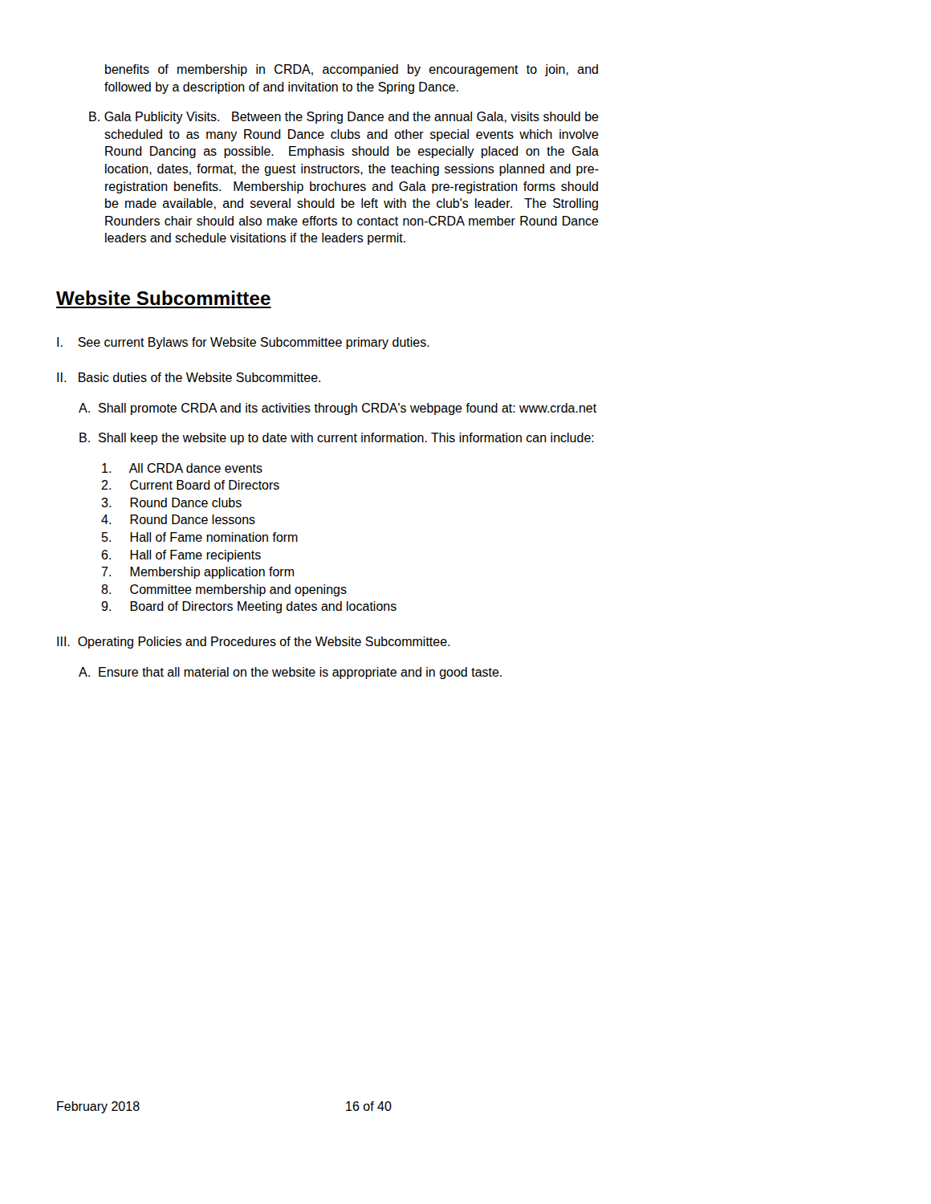benefits of membership in CRDA, accompanied by encouragement to join, and followed by a description of and invitation to the Spring Dance.
B. Gala Publicity Visits. Between the Spring Dance and the annual Gala, visits should be scheduled to as many Round Dance clubs and other special events which involve Round Dancing as possible. Emphasis should be especially placed on the Gala location, dates, format, the guest instructors, the teaching sessions planned and pre-registration benefits. Membership brochures and Gala pre-registration forms should be made available, and several should be left with the club's leader. The Strolling Rounders chair should also make efforts to contact non-CRDA member Round Dance leaders and schedule visitations if the leaders permit.
Website Subcommittee
I. See current Bylaws for Website Subcommittee primary duties.
II. Basic duties of the Website Subcommittee.
A. Shall promote CRDA and its activities through CRDA's webpage found at: www.crda.net
B. Shall keep the website up to date with current information. This information can include:
1. All CRDA dance events
2. Current Board of Directors
3. Round Dance clubs
4. Round Dance lessons
5. Hall of Fame nomination form
6. Hall of Fame recipients
7. Membership application form
8. Committee membership and openings
9. Board of Directors Meeting dates and locations
III. Operating Policies and Procedures of the Website Subcommittee.
A. Ensure that all material on the website is appropriate and in good taste.
February 2018
16 of 40